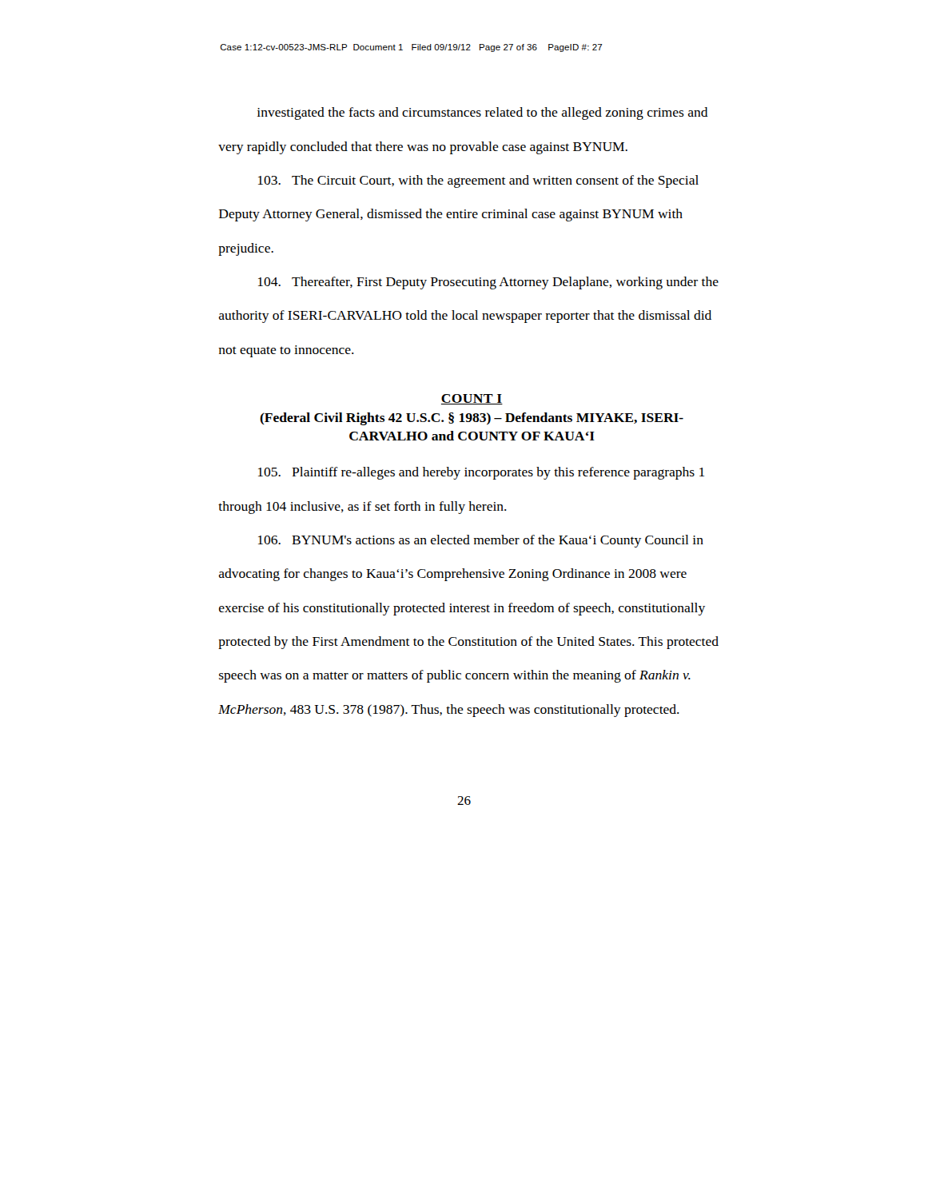Case 1:12-cv-00523-JMS-RLP Document 1 Filed 09/19/12 Page 27 of 36 PageID #: 27
investigated the facts and circumstances related to the alleged zoning crimes and very rapidly concluded that there was no provable case against BYNUM.
103. The Circuit Court, with the agreement and written consent of the Special Deputy Attorney General, dismissed the entire criminal case against BYNUM with prejudice.
104. Thereafter, First Deputy Prosecuting Attorney Delaplane, working under the authority of ISERI-CARVALHO told the local newspaper reporter that the dismissal did not equate to innocence.
COUNT I
(Federal Civil Rights 42 U.S.C. § 1983) – Defendants MIYAKE, ISERI-
CARVALHO and COUNTY OF KAUA‘I
105. Plaintiff re-alleges and hereby incorporates by this reference paragraphs 1 through 104 inclusive, as if set forth in fully herein.
106. BYNUM's actions as an elected member of the Kaua‘i County Council in advocating for changes to Kaua‘i’s Comprehensive Zoning Ordinance in 2008 were exercise of his constitutionally protected interest in freedom of speech, constitutionally protected by the First Amendment to the Constitution of the United States. This protected speech was on a matter or matters of public concern within the meaning of Rankin v. McPherson, 483 U.S. 378 (1987). Thus, the speech was constitutionally protected.
26